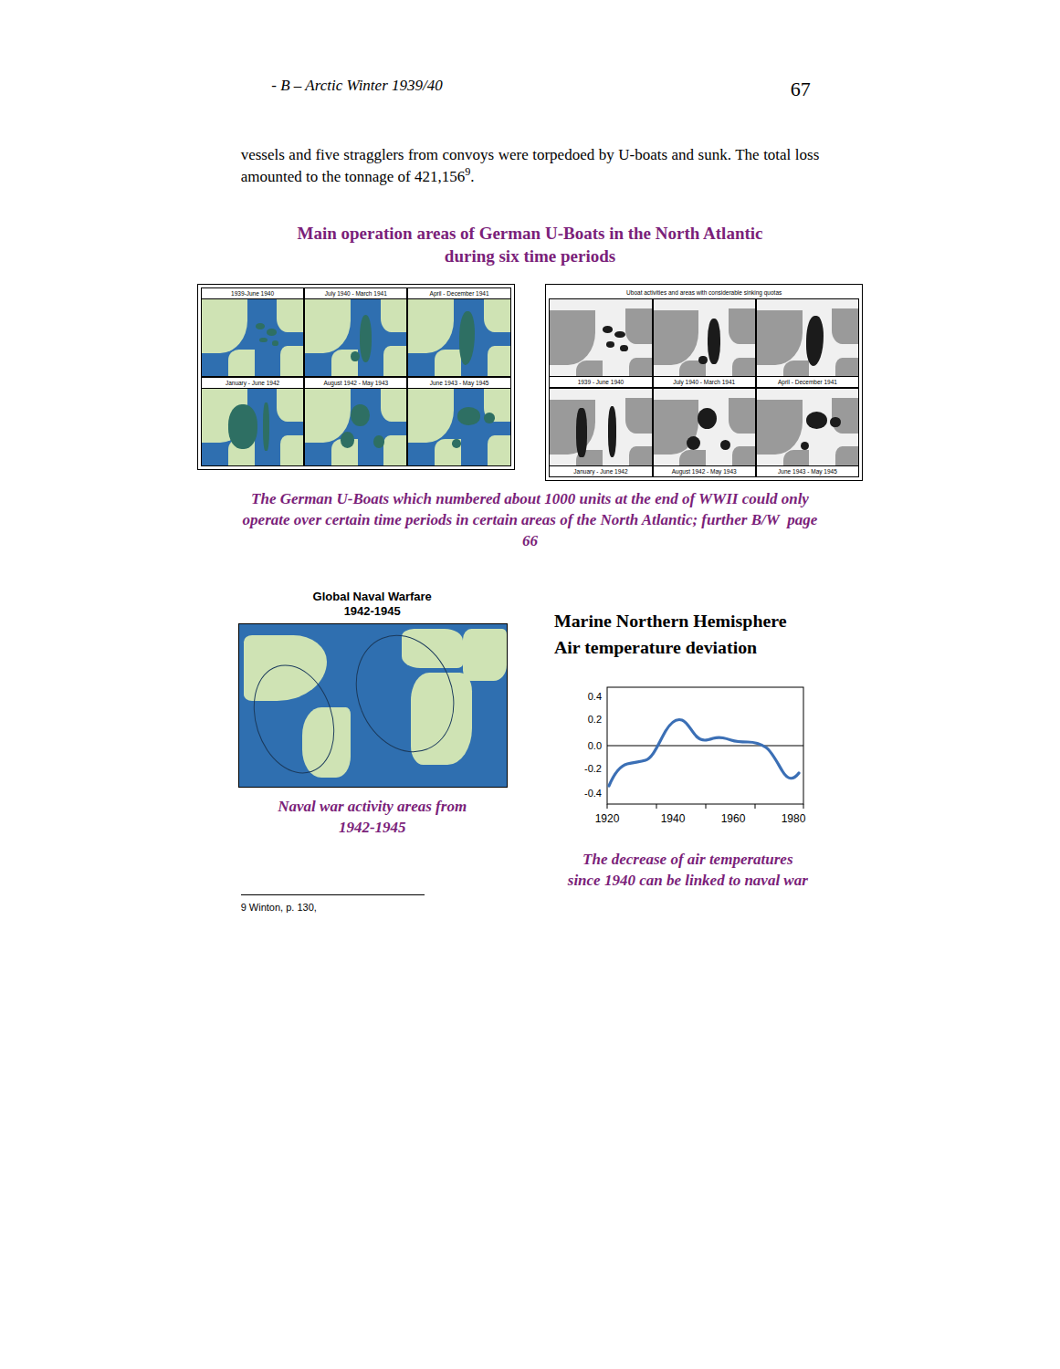- B – Arctic Winter 1939/40
67
vessels and five stragglers from convoys were torpedoed by U-boats and sunk. The total loss amounted to the tonnage of 421,1569.
Main operation areas of German U-Boats in the North Atlantic
during six time periods
| 1939-June 1940 | July 1940 - March 1941 | April - December 1941 |
| January - June 1942 | August 1942 - May 1943 | June 1943 - May 1945 |
Uboat activities and areas with considerable sinking quotas
| 1939 - June 1940 | July 1940 - March 1941 | April - December 1941 |
| January - June 1942 | August 1942 - May 1943 | June 1943 - May 1945 |
The German U-Boats which numbered about 1000 units at the end of WWII could only operate over certain time periods in certain areas of the North Atlantic; further B/W page 66
Global Naval Warfare
1942-1945
Naval war activity areas from
1942-1945
Marine Northern Hemisphere
Air temperature deviation
0.4 0.2 0.0 -0.2 -0.4 1920 1940 1960 1980
The decrease of air temperatures
since 1940 can be linked to naval war
9 Winton, p. 130,